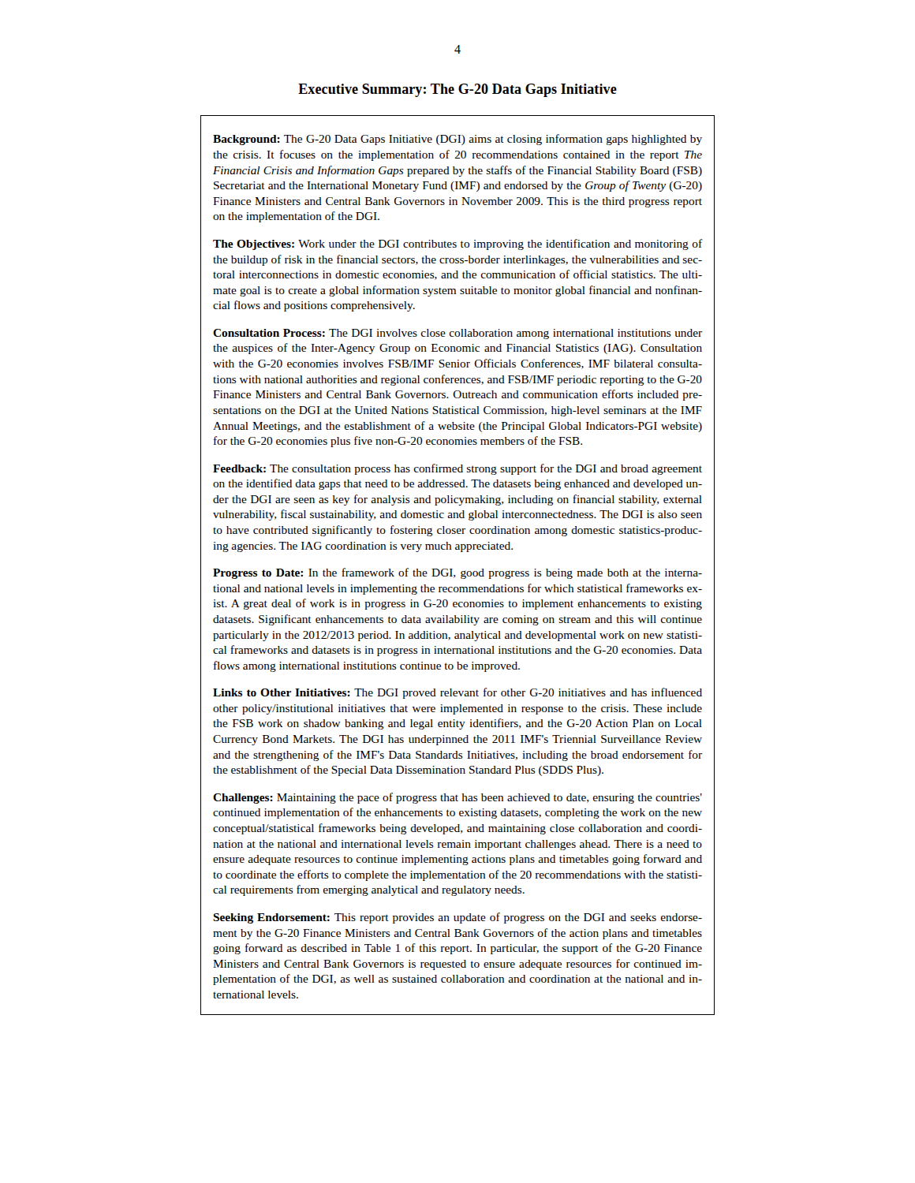4
Executive Summary: The G-20 Data Gaps Initiative
Background: The G-20 Data Gaps Initiative (DGI) aims at closing information gaps highlighted by the crisis. It focuses on the implementation of 20 recommendations contained in the report The Financial Crisis and Information Gaps prepared by the staffs of the Financial Stability Board (FSB) Secretariat and the International Monetary Fund (IMF) and endorsed by the Group of Twenty (G-20) Finance Ministers and Central Bank Governors in November 2009. This is the third progress report on the implementation of the DGI.
The Objectives: Work under the DGI contributes to improving the identification and monitoring of the buildup of risk in the financial sectors, the cross-border interlinkages, the vulnerabilities and sectoral interconnections in domestic economies, and the communication of official statistics. The ultimate goal is to create a global information system suitable to monitor global financial and nonfinancial flows and positions comprehensively.
Consultation Process: The DGI involves close collaboration among international institutions under the auspices of the Inter-Agency Group on Economic and Financial Statistics (IAG). Consultation with the G-20 economies involves FSB/IMF Senior Officials Conferences, IMF bilateral consultations with national authorities and regional conferences, and FSB/IMF periodic reporting to the G-20 Finance Ministers and Central Bank Governors. Outreach and communication efforts included presentations on the DGI at the United Nations Statistical Commission, high-level seminars at the IMF Annual Meetings, and the establishment of a website (the Principal Global Indicators-PGI website) for the G-20 economies plus five non-G-20 economies members of the FSB.
Feedback: The consultation process has confirmed strong support for the DGI and broad agreement on the identified data gaps that need to be addressed. The datasets being enhanced and developed under the DGI are seen as key for analysis and policymaking, including on financial stability, external vulnerability, fiscal sustainability, and domestic and global interconnectedness. The DGI is also seen to have contributed significantly to fostering closer coordination among domestic statistics-producing agencies. The IAG coordination is very much appreciated.
Progress to Date: In the framework of the DGI, good progress is being made both at the international and national levels in implementing the recommendations for which statistical frameworks exist. A great deal of work is in progress in G-20 economies to implement enhancements to existing datasets. Significant enhancements to data availability are coming on stream and this will continue particularly in the 2012/2013 period. In addition, analytical and developmental work on new statistical frameworks and datasets is in progress in international institutions and the G-20 economies. Data flows among international institutions continue to be improved.
Links to Other Initiatives: The DGI proved relevant for other G-20 initiatives and has influenced other policy/institutional initiatives that were implemented in response to the crisis. These include the FSB work on shadow banking and legal entity identifiers, and the G-20 Action Plan on Local Currency Bond Markets. The DGI has underpinned the 2011 IMF's Triennial Surveillance Review and the strengthening of the IMF's Data Standards Initiatives, including the broad endorsement for the establishment of the Special Data Dissemination Standard Plus (SDDS Plus).
Challenges: Maintaining the pace of progress that has been achieved to date, ensuring the countries' continued implementation of the enhancements to existing datasets, completing the work on the new conceptual/statistical frameworks being developed, and maintaining close collaboration and coordination at the national and international levels remain important challenges ahead. There is a need to ensure adequate resources to continue implementing actions plans and timetables going forward and to coordinate the efforts to complete the implementation of the 20 recommendations with the statistical requirements from emerging analytical and regulatory needs.
Seeking Endorsement: This report provides an update of progress on the DGI and seeks endorsement by the G-20 Finance Ministers and Central Bank Governors of the action plans and timetables going forward as described in Table 1 of this report. In particular, the support of the G-20 Finance Ministers and Central Bank Governors is requested to ensure adequate resources for continued implementation of the DGI, as well as sustained collaboration and coordination at the national and international levels.